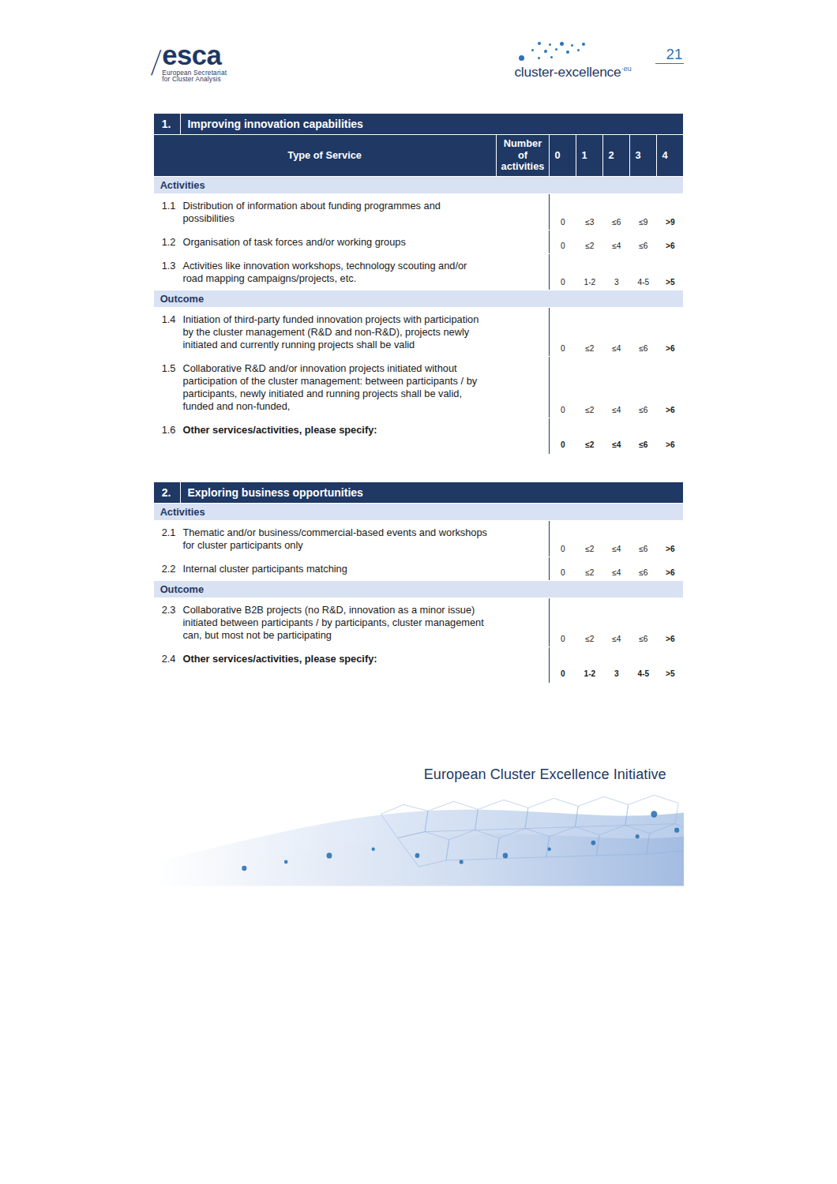⁄
esca
European Secretariat
for Cluster Analysis
cluster-excellence·eu
21
| 1. | Improving innovation capabilities |
| Type of Service | Number of activities | 0 | 1 | 2 | 3 | 4 |
| Activities |
| 1.1 | Distribution of information about funding programmes and possibilities | | 0 | ≤3 | ≤6 | ≤9 | >9 |
| 1.2 | Organisation of task forces and/or working groups | | 0 | ≤2 | ≤4 | ≤6 | >6 |
| 1.3 | Activities like innovation workshops, technology scouting and/or road mapping campaigns/projects, etc. | | 0 | 1-2 | 3 | 4-5 | >5 |
| Outcome |
| 1.4 | Initiation of third-party funded innovation projects with participation by the cluster management (R&D and non-R&D), projects newly initiated and currently running projects shall be valid | | 0 | ≤2 | ≤4 | ≤6 | >6 |
| 1.5 | Collaborative R&D and/or innovation projects initiated without participation of the cluster management: between participants / by participants, newly initiated and running projects shall be valid, funded and non-funded, | | 0 | ≤2 | ≤4 | ≤6 | >6 |
| 1.6 | Other services/activities, please specify: | | 0 | ≤2 | ≤4 | ≤6 | >6 |
| 2. | Exploring business opportunities |
| Activities |
| 2.1 | Thematic and/or business/commercial-based events and workshops for cluster participants only | | 0 | ≤2 | ≤4 | ≤6 | >6 |
| 2.2 | Internal cluster participants matching | | 0 | ≤2 | ≤4 | ≤6 | >6 |
| Outcome |
| 2.3 | Collaborative B2B projects (no R&D, innovation as a minor issue) initiated between participants / by participants, cluster management can, but most not be participating | | 0 | ≤2 | ≤4 | ≤6 | >6 |
| 2.4 | Other services/activities, please specify: | | 0 | 1-2 | 3 | 4-5 | >5 |
European Cluster Excellence Initiative